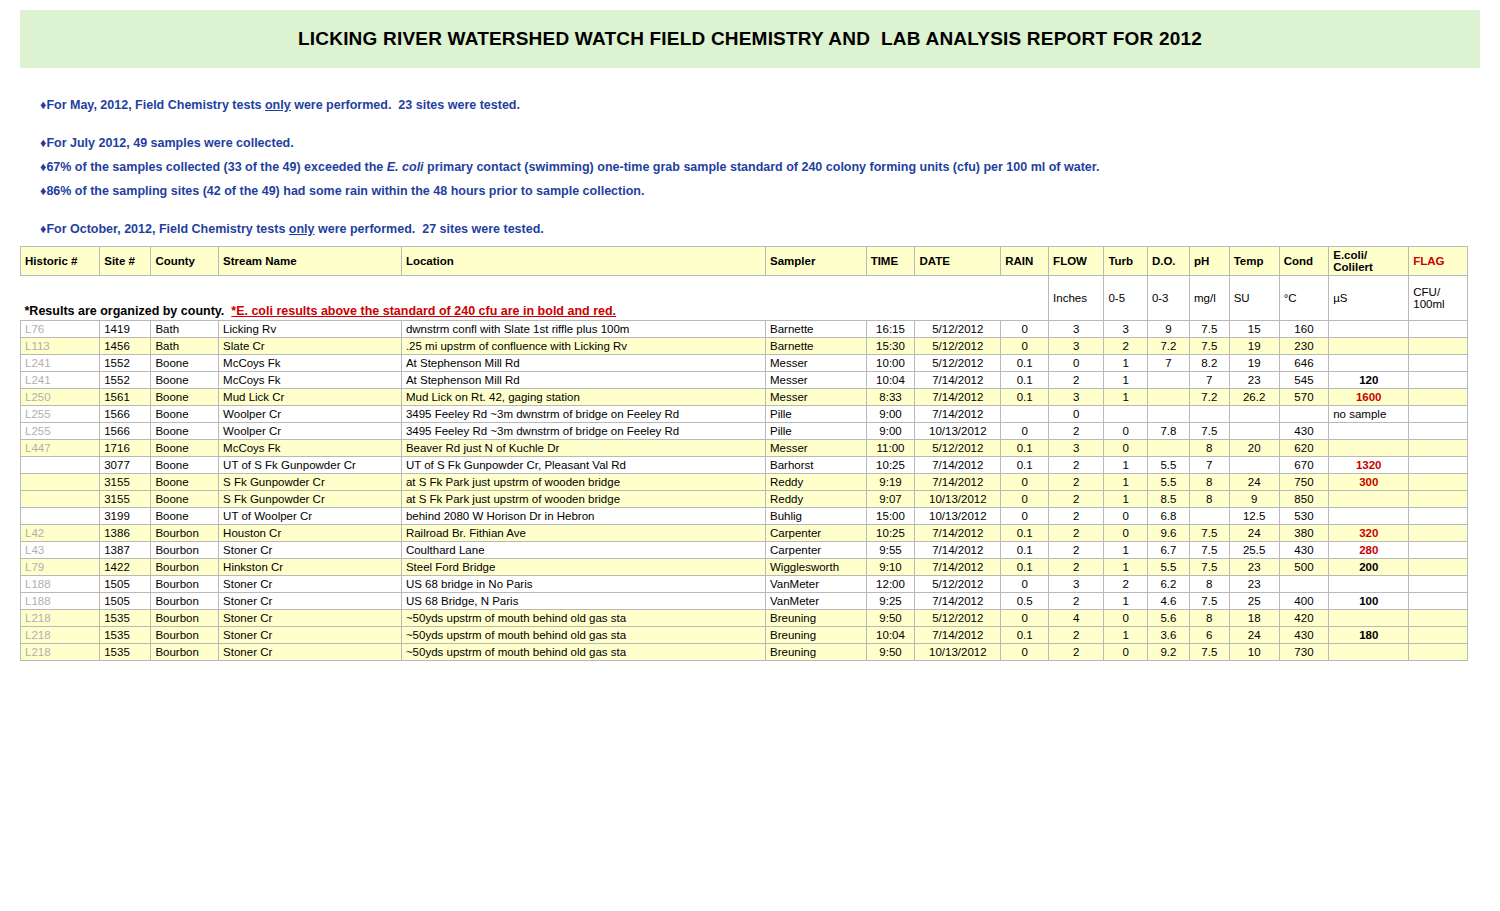LICKING RIVER WATERSHED WATCH FIELD CHEMISTRY AND LAB ANALYSIS REPORT FOR 2012
♦For May, 2012, Field Chemistry tests only were performed. 23 sites were tested.
♦For July 2012, 49 samples were collected.
♦67% of the samples collected (33 of the 49) exceeded the E. coli primary contact (swimming) one-time grab sample standard of 240 colony forming units (cfu) per 100 ml of water.
♦86% of the sampling sites (42 of the 49) had some rain within the 48 hours prior to sample collection.
♦For October, 2012, Field Chemistry tests only were performed. 27 sites were tested.
| *Results are organized by county. *E. coli results above the standard of 240 cfu are in bold and red. | | | Inches | 0-5 | 0-3 | mg/l | SU | °C | µS | CFU/ 100ml | |
| Historic # | Site # | County | Stream Name | Location | Sampler | TIME | DATE | RAIN | FLOW | Turb | D.O. | pH | Temp | Cond | E.coli/ Colilert | FLAG |
| L76 | 1419 | Bath | Licking Rv | dwnstrm confl with Slate 1st riffle plus 100m | Barnette | 16:15 | 5/12/2012 | 0 | 3 | 3 | 9 | 7.5 | 15 | 160 | | |
| L113 | 1456 | Bath | Slate Cr | .25 mi upstrm of confluence with Licking Rv | Barnette | 15:30 | 5/12/2012 | 0 | 3 | 2 | 7.2 | 7.5 | 19 | 230 | | |
| L241 | 1552 | Boone | McCoys Fk | At Stephenson Mill Rd | Messer | 10:00 | 5/12/2012 | 0.1 | 0 | 1 | 7 | 8.2 | 19 | 646 | | |
| L241 | 1552 | Boone | McCoys Fk | At Stephenson Mill Rd | Messer | 10:04 | 7/14/2012 | 0.1 | 2 | 1 | | 7 | 23 | 545 | 120 | |
| L250 | 1561 | Boone | Mud Lick Cr | Mud Lick on Rt. 42, gaging station | Messer | 8:33 | 7/14/2012 | 0.1 | 3 | 1 | | 7.2 | 26.2 | 570 | 1600 | |
| L255 | 1566 | Boone | Woolper Cr | 3495 Feeley Rd ~3m dwnstrm of bridge on Feeley Rd | Pille | 9:00 | 7/14/2012 | | 0 | | | | | | no sample | |
| L255 | 1566 | Boone | Woolper Cr | 3495 Feeley Rd ~3m dwnstrm of bridge on Feeley Rd | Pille | 9:00 | 10/13/2012 | 0 | 2 | 0 | 7.8 | 7.5 | | 430 | | |
| L447 | 1716 | Boone | McCoys Fk | Beaver Rd just N of Kuchle Dr | Messer | 11:00 | 5/12/2012 | 0.1 | 3 | 0 | | 8 | 20 | 620 | | |
| | 3077 | Boone | UT of S Fk Gunpowder Cr | UT of S Fk Gunpowder Cr, Pleasant Val Rd | Barhorst | 10:25 | 7/14/2012 | 0.1 | 2 | 1 | 5.5 | 7 | | 670 | 1320 | |
| | 3155 | Boone | S Fk Gunpowder Cr | at S Fk Park just upstrm of wooden bridge | Reddy | 9:19 | 7/14/2012 | 0 | 2 | 1 | 5.5 | 8 | 24 | 750 | 300 | |
| | 3155 | Boone | S Fk Gunpowder Cr | at S Fk Park just upstrm of wooden bridge | Reddy | 9:07 | 10/13/2012 | 0 | 2 | 1 | 8.5 | 8 | 9 | 850 | | |
| | 3199 | Boone | UT of Woolper Cr | behind 2080 W Horison Dr in Hebron | Buhlig | 15:00 | 10/13/2012 | 0 | 2 | 0 | 6.8 | | 12.5 | 530 | | |
| L42 | 1386 | Bourbon | Houston Cr | Railroad Br. Fithian Ave | Carpenter | 10:25 | 7/14/2012 | 0.1 | 2 | 0 | 9.6 | 7.5 | 24 | 380 | 320 | |
| L43 | 1387 | Bourbon | Stoner Cr | Coulthard Lane | Carpenter | 9:55 | 7/14/2012 | 0.1 | 2 | 1 | 6.7 | 7.5 | 25.5 | 430 | 280 | |
| L79 | 1422 | Bourbon | Hinkston Cr | Steel Ford Bridge | Wigglesworth | 9:10 | 7/14/2012 | 0.1 | 2 | 1 | 5.5 | 7.5 | 23 | 500 | 200 | |
| L188 | 1505 | Bourbon | Stoner Cr | US 68 bridge in No Paris | VanMeter | 12:00 | 5/12/2012 | 0 | 3 | 2 | 6.2 | 8 | 23 | | | |
| L188 | 1505 | Bourbon | Stoner Cr | US 68 Bridge, N Paris | VanMeter | 9:25 | 7/14/2012 | 0.5 | 2 | 1 | 4.6 | 7.5 | 25 | 400 | 100 | |
| L218 | 1535 | Bourbon | Stoner Cr | ~50yds upstrm of mouth behind old gas sta | Breuning | 9:50 | 5/12/2012 | 0 | 4 | 0 | 5.6 | 8 | 18 | 420 | | |
| L218 | 1535 | Bourbon | Stoner Cr | ~50yds upstrm of mouth behind old gas sta | Breuning | 10:04 | 7/14/2012 | 0.1 | 2 | 1 | 3.6 | 6 | 24 | 430 | 180 | |
| L218 | 1535 | Bourbon | Stoner Cr | ~50yds upstrm of mouth behind old gas sta | Breuning | 9:50 | 10/13/2012 | 0 | 2 | 0 | 9.2 | 7.5 | 10 | 730 | | |